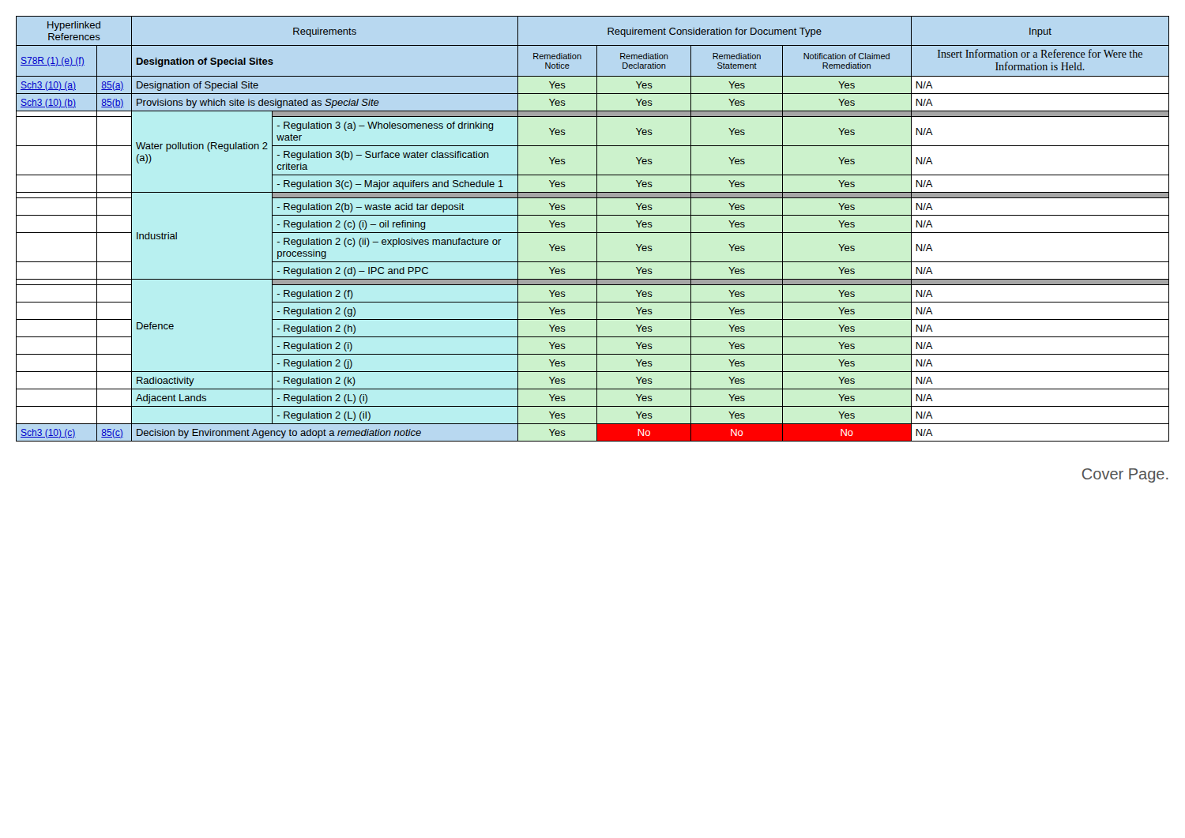| Hyperlinked References | Requirements | Requirement Consideration for Document Type | Input |
| --- | --- | --- | --- |
| S78R (1) (e) (f) | | Designation of Special Sites | Remediation Notice | Remediation Declaration | Remediation Statement | Notification of Claimed Remediation | Insert Information or a Reference for Were the Information is Held. |
| Sch3 (10) (a) | 85(a) | Designation of Special Site | Yes | Yes | Yes | Yes | N/A |
| Sch3 (10) (b) | 85(b) | Provisions by which site is designated as Special Site | Yes | Yes | Yes | Yes | N/A |
| | | Water pollution (Regulation 2 (a)) | | | | | | |
| | | - Regulation 3 (a) – Wholesomeness of drinking water | Yes | Yes | Yes | Yes | N/A |
| | | - Regulation 3(b) – Surface water classification criteria | Yes | Yes | Yes | Yes | N/A |
| | | - Regulation 3(c) – Major aquifers and Schedule 1 | Yes | Yes | Yes | Yes | N/A |
| | | Industrial | | | | | | |
| | | - Regulation 2(b) – waste acid tar deposit | Yes | Yes | Yes | Yes | N/A |
| | | - Regulation 2 (c) (i) – oil refining | Yes | Yes | Yes | Yes | N/A |
| | | - Regulation 2 (c) (ii) – explosives manufacture or processing | Yes | Yes | Yes | Yes | N/A |
| | | - Regulation 2 (d) – IPC and PPC | Yes | Yes | Yes | Yes | N/A |
| | | Defence | | | | | | |
| | | - Regulation 2 (f) | Yes | Yes | Yes | Yes | N/A |
| | | - Regulation 2 (g) | Yes | Yes | Yes | Yes | N/A |
| | | - Regulation 2 (h) | Yes | Yes | Yes | Yes | N/A |
| | | - Regulation 2 (i) | Yes | Yes | Yes | Yes | N/A |
| | | - Regulation 2 (j) | Yes | Yes | Yes | Yes | N/A |
| | | Radioactivity | - Regulation 2 (k) | Yes | Yes | Yes | Yes | N/A |
| | | Adjacent Lands | - Regulation 2 (L) (i) | Yes | Yes | Yes | Yes | N/A |
| | | | - Regulation 2 (L) (iI) | Yes | Yes | Yes | Yes | N/A |
| Sch3 (10) (c) | 85(c) | Decision by Environment Agency to adopt a remediation notice | Yes | No | No | No | N/A |
Cover Page.